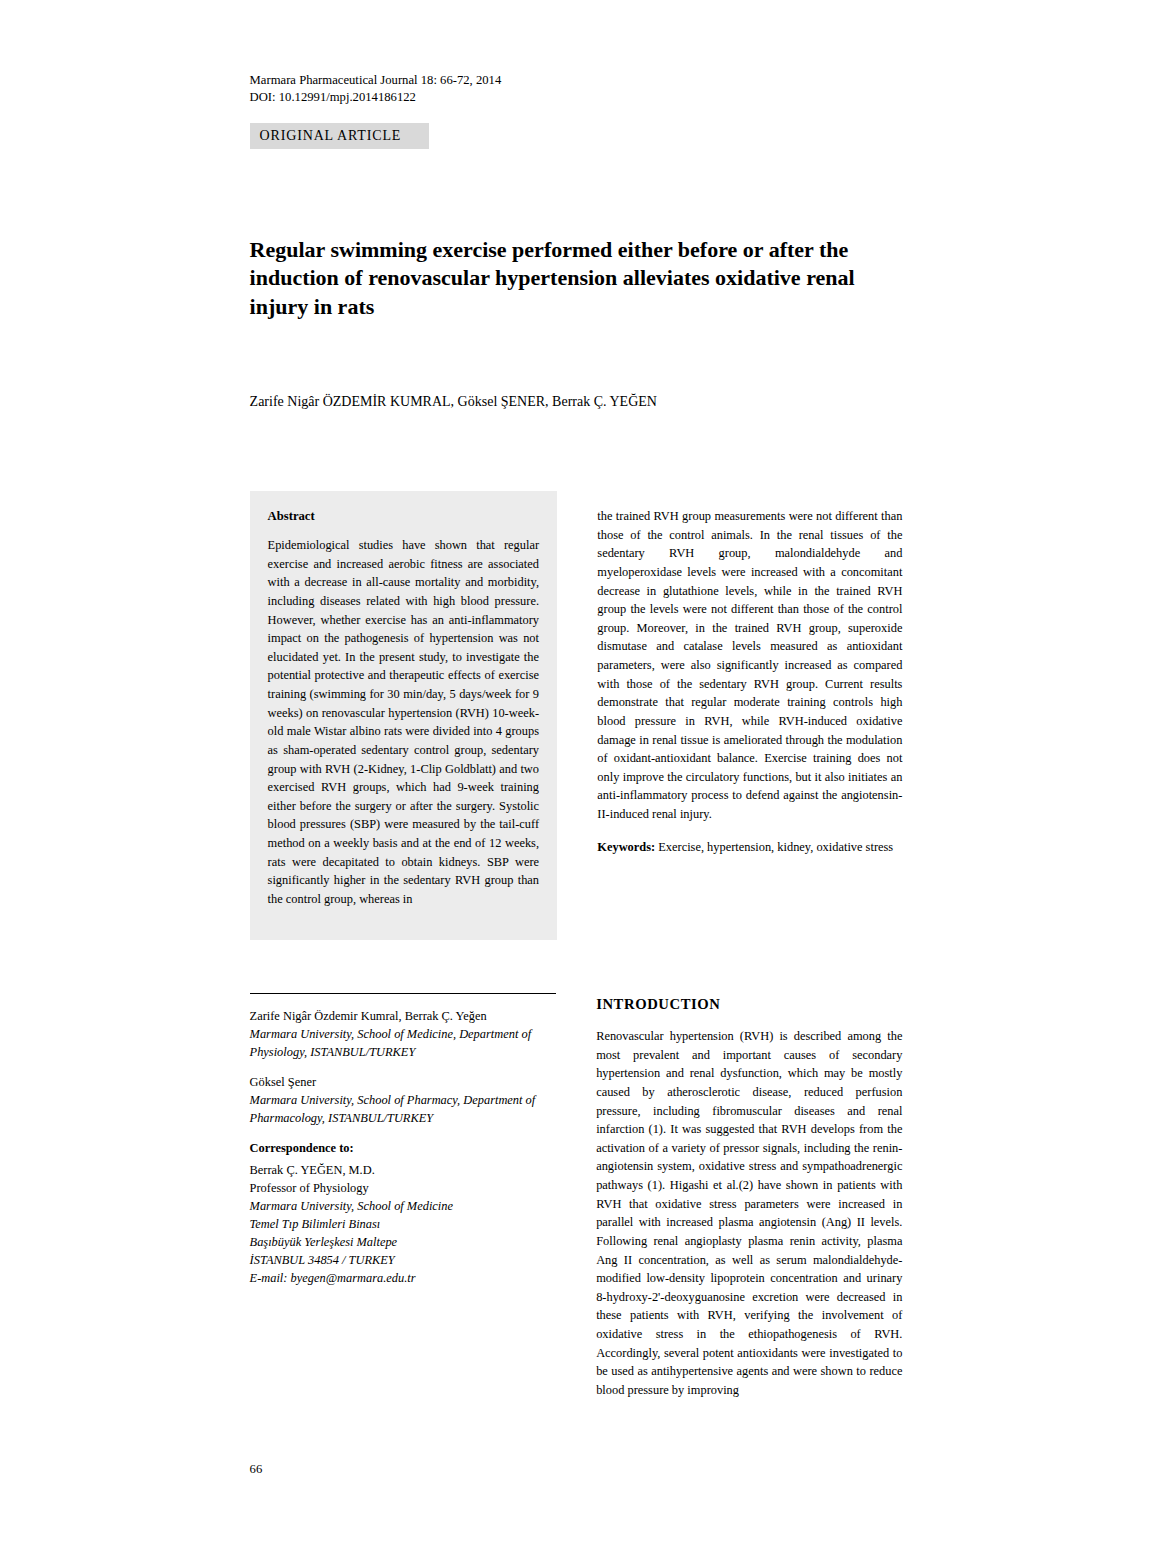Marmara Pharmaceutical Journal 18: 66-72, 2014
DOI: 10.12991/mpj.2014186122
ORIGINAL ARTICLE
Regular swimming exercise performed either before or after the induction of renovascular hypertension alleviates oxidative renal injury in rats
Zarife Nigâr ÖZDEMİR KUMRAL, Göksel ŞENER, Berrak Ç. YEĞEN
Abstract
Epidemiological studies have shown that regular exercise and increased aerobic fitness are associated with a decrease in all-cause mortality and morbidity, including diseases related with high blood pressure. However, whether exercise has an anti-inflammatory impact on the pathogenesis of hypertension was not elucidated yet. In the present study, to investigate the potential protective and therapeutic effects of exercise training (swimming for 30 min/day, 5 days/week for 9 weeks) on renovascular hypertension (RVH) 10-week-old male Wistar albino rats were divided into 4 groups as sham-operated sedentary control group, sedentary group with RVH (2-Kidney, 1-Clip Goldblatt) and two exercised RVH groups, which had 9-week training either before the surgery or after the surgery. Systolic blood pressures (SBP) were measured by the tail-cuff method on a weekly basis and at the end of 12 weeks, rats were decapitated to obtain kidneys. SBP were significantly higher in the sedentary RVH group than the control group, whereas in
the trained RVH group measurements were not different than those of the control animals. In the renal tissues of the sedentary RVH group, malondialdehyde and myeloperoxidase levels were increased with a concomitant decrease in glutathione levels, while in the trained RVH group the levels were not different than those of the control group. Moreover, in the trained RVH group, superoxide dismutase and catalase levels measured as antioxidant parameters, were also significantly increased as compared with those of the sedentary RVH group. Current results demonstrate that regular moderate training controls high blood pressure in RVH, while RVH-induced oxidative damage in renal tissue is ameliorated through the modulation of oxidant-antioxidant balance. Exercise training does not only improve the circulatory functions, but it also initiates an anti-inflammatory process to defend against the angiotensin-II-induced renal injury.
Keywords: Exercise, hypertension, kidney, oxidative stress
Zarife Nigâr Özdemir Kumral, Berrak Ç. Yeğen
Marmara University, School of Medicine, Department of Physiology, ISTANBUL/TURKEY
Göksel Şener
Marmara University, School of Pharmacy, Department of Pharmacology, ISTANBUL/TURKEY
Correspondence to:
Berrak Ç. YEĞEN, M.D.
Professor of Physiology
Marmara University, School of Medicine
Temel Tıp Bilimleri Binası
Başıbüyük Yerleşkesi Maltepe
İSTANBUL 34854 / TURKEY
E-mail: byegen@marmara.edu.tr
INTRODUCTION
Renovascular hypertension (RVH) is described among the most prevalent and important causes of secondary hypertension and renal dysfunction, which may be mostly caused by atherosclerotic disease, reduced perfusion pressure, including fibromuscular diseases and renal infarction (1). It was suggested that RVH develops from the activation of a variety of pressor signals, including the renin-angiotensin system, oxidative stress and sympathoadrenergic pathways (1). Higashi et al.(2) have shown in patients with RVH that oxidative stress parameters were increased in parallel with increased plasma angiotensin (Ang) II levels. Following renal angioplasty plasma renin activity, plasma Ang II concentration, as well as serum malondialdehyde-modified low-density lipoprotein concentration and urinary 8-hydroxy-2'-deoxyguanosine excretion were decreased in these patients with RVH, verifying the involvement of oxidative stress in the ethiopathogenesis of RVH. Accordingly, several potent antioxidants were investigated to be used as antihypertensive agents and were shown to reduce blood pressure by improving
66